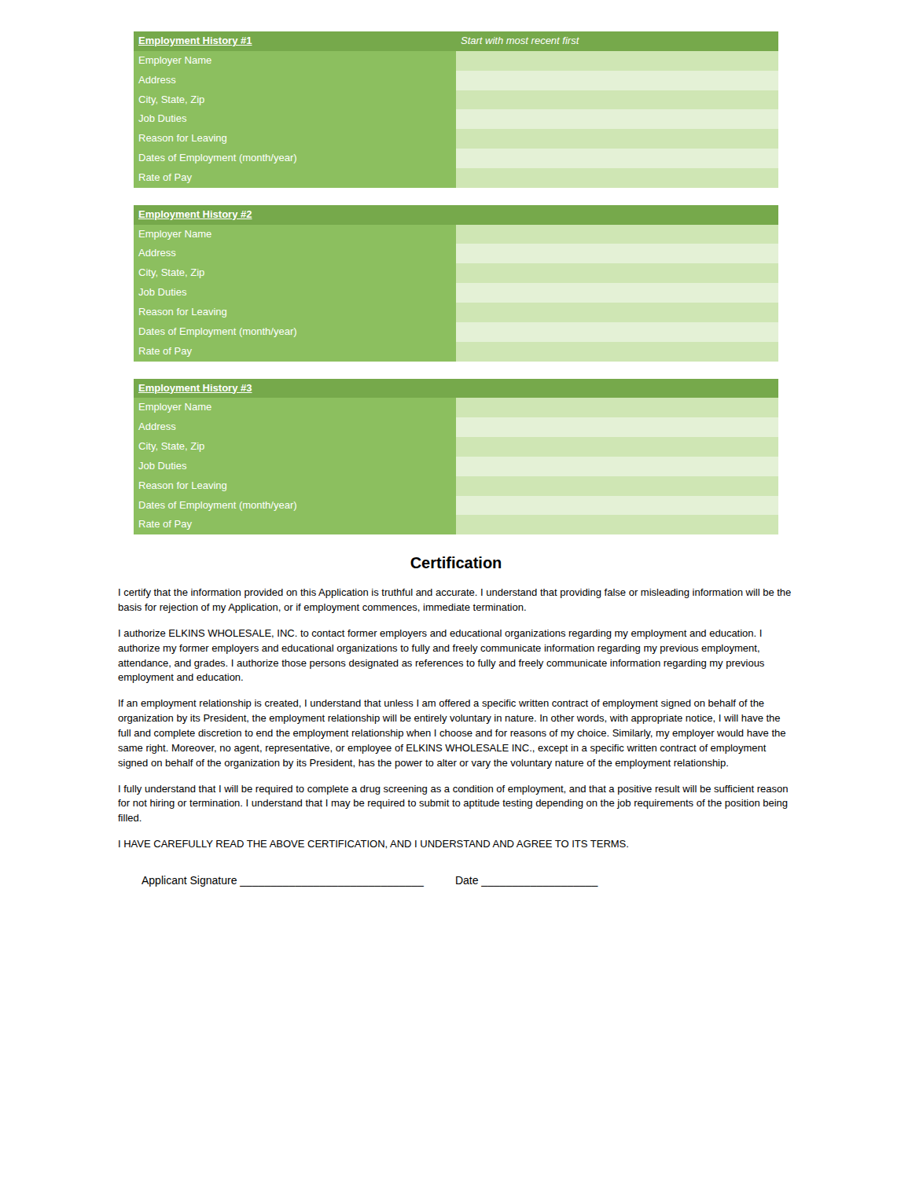| Employment History #1 | Start with most recent first |
| Employer Name | |
| Address | |
| City, State, Zip | |
| Job Duties | |
| Reason for Leaving | |
| Dates of Employment (month/year) | |
| Rate of Pay | |
| Employment History #2 | |
| Employer Name | |
| Address | |
| City, State, Zip | |
| Job Duties | |
| Reason for Leaving | |
| Dates of Employment (month/year) | |
| Rate of Pay | |
| Employment History #3 | |
| Employer Name | |
| Address | |
| City, State, Zip | |
| Job Duties | |
| Reason for Leaving | |
| Dates of Employment (month/year) | |
| Rate of Pay | |
Certification
I certify that the information provided on this Application is truthful and accurate. I understand that providing false or misleading information will be the basis for rejection of my Application, or if employment commences, immediate termination.
I authorize ELKINS WHOLESALE, INC. to contact former employers and educational organizations regarding my employment and education. I authorize my former employers and educational organizations to fully and freely communicate information regarding my previous employment, attendance, and grades. I authorize those persons designated as references to fully and freely communicate information regarding my previous employment and education.
If an employment relationship is created, I understand that unless I am offered a specific written contract of employment signed on behalf of the organization by its President, the employment relationship will be entirely voluntary in nature. In other words, with appropriate notice, I will have the full and complete discretion to end the employment relationship when I choose and for reasons of my choice. Similarly, my employer would have the same right. Moreover, no agent, representative, or employee of ELKINS WHOLESALE INC., except in a specific written contract of employment signed on behalf of the organization by its President, has the power to alter or vary the voluntary nature of the employment relationship.
I fully understand that I will be required to complete a drug screening as a condition of employment, and that a positive result will be sufficient reason for not hiring or termination. I understand that I may be required to submit to aptitude testing depending on the job requirements of the position being filled.
I HAVE CAREFULLY READ THE ABOVE CERTIFICATION, AND I UNDERSTAND AND AGREE TO ITS TERMS.
Applicant Signature ______________________________ Date ___________________